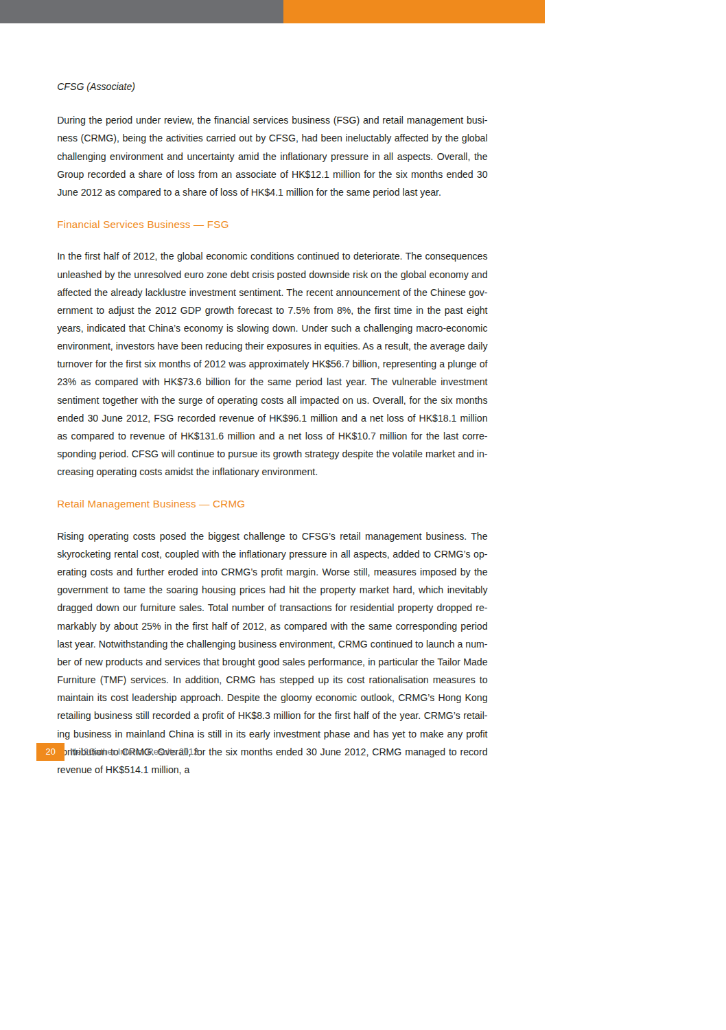CFSG (Associate)
During the period under review, the financial services business (FSG) and retail management business (CRMG), being the activities carried out by CFSG, had been ineluctably affected by the global challenging environment and uncertainty amid the inflationary pressure in all aspects. Overall, the Group recorded a share of loss from an associate of HK$12.1 million for the six months ended 30 June 2012 as compared to a share of loss of HK$4.1 million for the same period last year.
Financial Services Business — FSG
In the first half of 2012, the global economic conditions continued to deteriorate. The consequences unleashed by the unresolved euro zone debt crisis posted downside risk on the global economy and affected the already lacklustre investment sentiment. The recent announcement of the Chinese government to adjust the 2012 GDP growth forecast to 7.5% from 8%, the first time in the past eight years, indicated that China’s economy is slowing down. Under such a challenging macro-economic environment, investors have been reducing their exposures in equities. As a result, the average daily turnover for the first six months of 2012 was approximately HK$56.7 billion, representing a plunge of 23% as compared with HK$73.6 billion for the same period last year. The vulnerable investment sentiment together with the surge of operating costs all impacted on us. Overall, for the six months ended 30 June 2012, FSG recorded revenue of HK$96.1 million and a net loss of HK$18.1 million as compared to revenue of HK$131.6 million and a net loss of HK$10.7 million for the last corresponding period. CFSG will continue to pursue its growth strategy despite the volatile market and increasing operating costs amidst the inflationary environment.
Retail Management Business — CRMG
Rising operating costs posed the biggest challenge to CFSG’s retail management business. The skyrocketing rental cost, coupled with the inflationary pressure in all aspects, added to CRMG’s operating costs and further eroded into CRMG’s profit margin. Worse still, measures imposed by the government to tame the soaring housing prices had hit the property market hard, which inevitably dragged down our furniture sales. Total number of transactions for residential property dropped remarkably by about 25% in the first half of 2012, as compared with the same corresponding period last year. Notwithstanding the challenging business environment, CRMG continued to launch a number of new products and services that brought good sales performance, in particular the Tailor Made Furniture (TMF) services. In addition, CRMG has stepped up its cost rationalisation measures to maintain its cost leadership approach. Despite the gloomy economic outlook, CRMG’s Hong Kong retailing business still recorded a profit of HK$8.3 million for the first half of the year. CRMG’s retailing business in mainland China is still in its early investment phase and has yet to make any profit contribution to CRMG. Overall, for the six months ended 30 June 2012, CRMG managed to record revenue of HK$514.1 million, a
20
Net2Gather Interim Results 2012